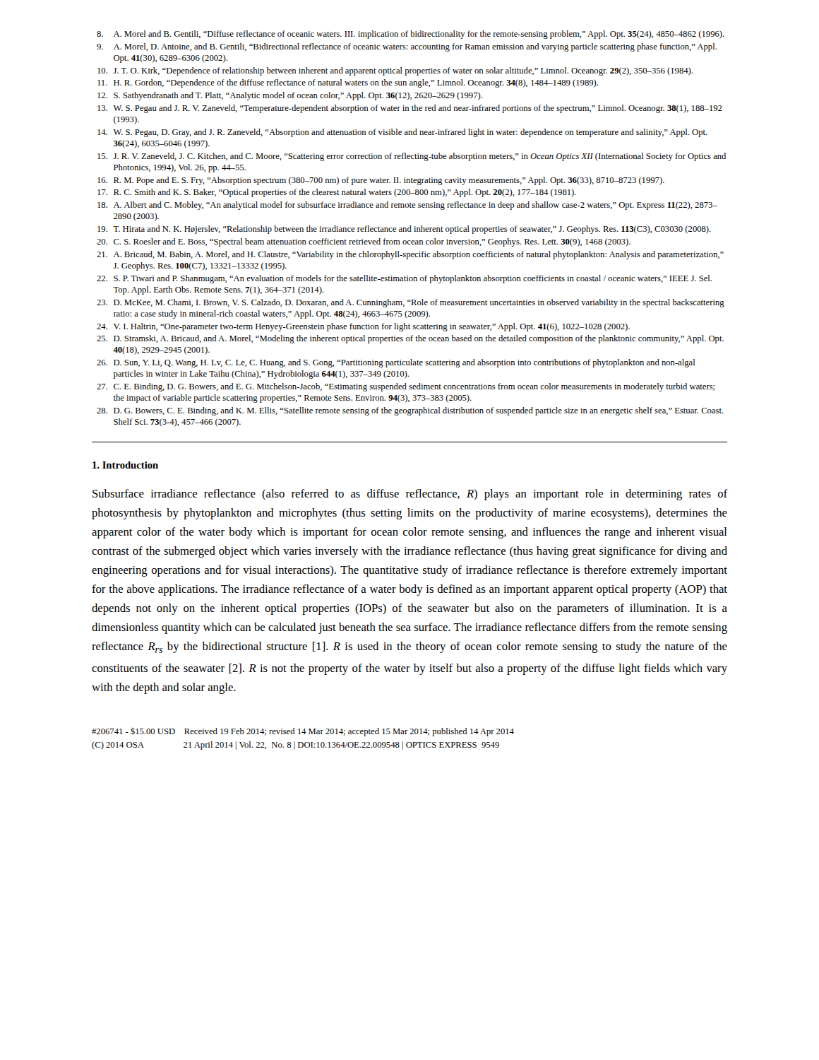A. Morel and B. Gentili, “Diffuse reflectance of oceanic waters. III. implication of bidirectionality for the remote-sensing problem,” Appl. Opt. 35(24), 4850–4862 (1996).
A. Morel, D. Antoine, and B. Gentili, “Bidirectional reflectance of oceanic waters: accounting for Raman emission and varying particle scattering phase function,” Appl. Opt. 41(30), 6289–6306 (2002).
J. T. O. Kirk, “Dependence of relationship between inherent and apparent optical properties of water on solar altitude,” Limnol. Oceanogr. 29(2), 350–356 (1984).
H. R. Gordon, “Dependence of the diffuse reflectance of natural waters on the sun angle,” Limnol. Oceanogr. 34(8), 1484–1489 (1989).
S. Sathyendranath and T. Platt, “Analytic model of ocean color,” Appl. Opt. 36(12), 2620–2629 (1997).
W. S. Pegau and J. R. V. Zaneveld, “Temperature-dependent absorption of water in the red and near-infrared portions of the spectrum,” Limnol. Oceanogr. 38(1), 188–192 (1993).
W. S. Pegau, D. Gray, and J. R. Zaneveld, “Absorption and attenuation of visible and near-infrared light in water: dependence on temperature and salinity,” Appl. Opt. 36(24), 6035–6046 (1997).
J. R. V. Zaneveld, J. C. Kitchen, and C. Moore, “Scattering error correction of reflecting-tube absorption meters,” in Ocean Optics XII (International Society for Optics and Photonics, 1994), Vol. 26, pp. 44–55.
R. M. Pope and E. S. Fry, “Absorption spectrum (380–700 nm) of pure water. II. integrating cavity measurements,” Appl. Opt. 36(33), 8710–8723 (1997).
R. C. Smith and K. S. Baker, “Optical properties of the clearest natural waters (200–800 nm),” Appl. Opt. 20(2), 177–184 (1981).
A. Albert and C. Mobley, “An analytical model for subsurface irradiance and remote sensing reflectance in deep and shallow case-2 waters,” Opt. Express 11(22), 2873–2890 (2003).
T. Hirata and N. K. Højerslev, “Relationship between the irradiance reflectance and inherent optical properties of seawater,” J. Geophys. Res. 113(C3), C03030 (2008).
C. S. Roesler and E. Boss, “Spectral beam attenuation coefficient retrieved from ocean color inversion,” Geophys. Res. Lett. 30(9), 1468 (2003).
A. Bricaud, M. Babin, A. Morel, and H. Claustre, “Variability in the chlorophyll-specific absorption coefficients of natural phytoplankton: Analysis and parameterization,” J. Geophys. Res. 100(C7), 13321–13332 (1995).
S. P. Tiwari and P. Shanmugam, “An evaluation of models for the satellite-estimation of phytoplankton absorption coefficients in coastal / oceanic waters,” IEEE J. Sel. Top. Appl. Earth Obs. Remote Sens. 7(1), 364–371 (2014).
D. McKee, M. Chami, I. Brown, V. S. Calzado, D. Doxaran, and A. Cunningham, “Role of measurement uncertainties in observed variability in the spectral backscattering ratio: a case study in mineral-rich coastal waters,” Appl. Opt. 48(24), 4663–4675 (2009).
V. I. Haltrin, “One-parameter two-term Henyey-Greenstein phase function for light scattering in seawater,” Appl. Opt. 41(6), 1022–1028 (2002).
D. Stramski, A. Bricaud, and A. Morel, “Modeling the inherent optical properties of the ocean based on the detailed composition of the planktonic community,” Appl. Opt. 40(18), 2929–2945 (2001).
D. Sun, Y. Li, Q. Wang, H. Lv, C. Le, C. Huang, and S. Gong, “Partitioning particulate scattering and absorption into contributions of phytoplankton and non-algal particles in winter in Lake Taihu (China),” Hydrobiologia 644(1), 337–349 (2010).
C. E. Binding, D. G. Bowers, and E. G. Mitchelson-Jacob, “Estimating suspended sediment concentrations from ocean color measurements in moderately turbid waters; the impact of variable particle scattering properties,” Remote Sens. Environ. 94(3), 373–383 (2005).
D. G. Bowers, C. E. Binding, and K. M. Ellis, “Satellite remote sensing of the geographical distribution of suspended particle size in an energetic shelf sea,” Estuar. Coast. Shelf Sci. 73(3-4), 457–466 (2007).
1. Introduction
Subsurface irradiance reflectance (also referred to as diffuse reflectance, R) plays an important role in determining rates of photosynthesis by phytoplankton and microphytes (thus setting limits on the productivity of marine ecosystems), determines the apparent color of the water body which is important for ocean color remote sensing, and influences the range and inherent visual contrast of the submerged object which varies inversely with the irradiance reflectance (thus having great significance for diving and engineering operations and for visual interactions). The quantitative study of irradiance reflectance is therefore extremely important for the above applications. The irradiance reflectance of a water body is defined as an important apparent optical property (AOP) that depends not only on the inherent optical properties (IOPs) of the seawater but also on the parameters of illumination. It is a dimensionless quantity which can be calculated just beneath the sea surface. The irradiance reflectance differs from the remote sensing reflectance Rrs by the bidirectional structure [1]. R is used in the theory of ocean color remote sensing to study the nature of the constituents of the seawater [2]. R is not the property of the water by itself but also a property of the diffuse light fields which vary with the depth and solar angle.
#206741 - $15.00 USD Received 19 Feb 2014; revised 14 Mar 2014; accepted 15 Mar 2014; published 14 Apr 2014
(C) 2014 OSA 21 April 2014 | Vol. 22, No. 8 | DOI:10.1364/OE.22.009548 | OPTICS EXPRESS 9549